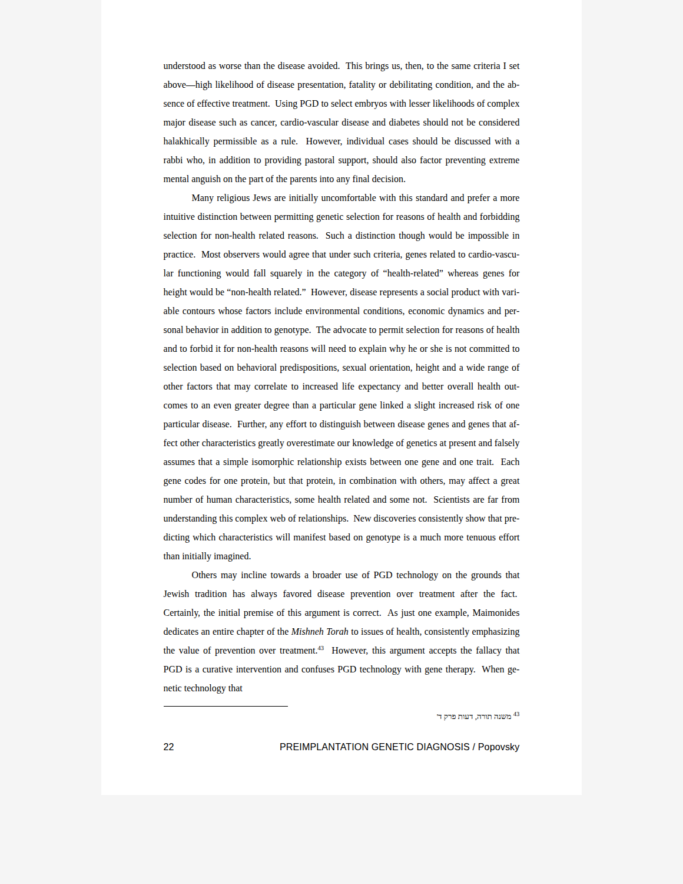understood as worse than the disease avoided. This brings us, then, to the same criteria I set above—high likelihood of disease presentation, fatality or debilitating condition, and the absence of effective treatment. Using PGD to select embryos with lesser likelihoods of complex major disease such as cancer, cardio-vascular disease and diabetes should not be considered halakhically permissible as a rule. However, individual cases should be discussed with a rabbi who, in addition to providing pastoral support, should also factor preventing extreme mental anguish on the part of the parents into any final decision.
Many religious Jews are initially uncomfortable with this standard and prefer a more intuitive distinction between permitting genetic selection for reasons of health and forbidding selection for non-health related reasons. Such a distinction though would be impossible in practice. Most observers would agree that under such criteria, genes related to cardio-vascular functioning would fall squarely in the category of “health-related” whereas genes for height would be “non-health related.” However, disease represents a social product with variable contours whose factors include environmental conditions, economic dynamics and personal behavior in addition to genotype. The advocate to permit selection for reasons of health and to forbid it for non-health reasons will need to explain why he or she is not committed to selection based on behavioral predispositions, sexual orientation, height and a wide range of other factors that may correlate to increased life expectancy and better overall health outcomes to an even greater degree than a particular gene linked a slight increased risk of one particular disease. Further, any effort to distinguish between disease genes and genes that affect other characteristics greatly overestimate our knowledge of genetics at present and falsely assumes that a simple isomorphic relationship exists between one gene and one trait. Each gene codes for one protein, but that protein, in combination with others, may affect a great number of human characteristics, some health related and some not. Scientists are far from understanding this complex web of relationships. New discoveries consistently show that predicting which characteristics will manifest based on genotype is a much more tenuous effort than initially imagined.
Others may incline towards a broader use of PGD technology on the grounds that Jewish tradition has always favored disease prevention over treatment after the fact. Certainly, the initial premise of this argument is correct. As just one example, Maimonides dedicates an entire chapter of the Mishneh Torah to issues of health, consistently emphasizing the value of prevention over treatment.43 However, this argument accepts the fallacy that PGD is a curative intervention and confuses PGD technology with gene therapy. When genetic technology that
43 משנה תורה, דעות פרק ד'
22 PREIMPLANTATION GENETIC DIAGNOSIS / Popovsky